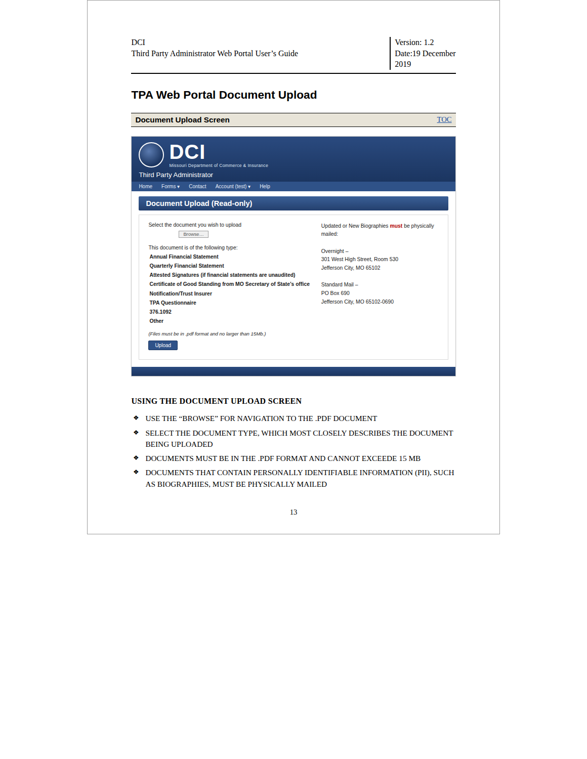DCI
Third Party Administrator Web Portal User’s Guide
Version: 1.2
Date:19 December
2019
TPA Web Portal Document Upload
Document Upload Screen TOC
DCI
Missouri Department of Commerce & Insurance
Third Party Administrator
Home Forms ▾ Contact Account (test) ▾ Help
Document Upload (Read-only)
Select the document you wish to upload
Browse…
This document is of the following type:
Annual Financial Statement
Quarterly Financial Statement
Attested Signatures (if financial statements are unaudited)
Certificate of Good Standing from MO Secretary of State’s office
Notification/Trust Insurer
TPA Questionnaire
376.1092
Other
(Files must be in .pdf format and no larger than 15Mb.)
Upload
Updated or New Biographies must be physically mailed:
Overnight –
301 West High Street, Room 530
Jefferson City, MO 65102
Standard Mail –
PO Box 690
Jefferson City, MO 65102-0690
USING THE DOCUMENT UPLOAD SCREEN
USE THE “BROWSE” FOR NAVIGATION TO THE .PDF DOCUMENT
SELECT THE DOCUMENT TYPE, WHICH MOST CLOSELY DESCRIBES THE DOCUMENT BEING UPLOADED
DOCUMENTS MUST BE IN THE .PDF FORMAT AND CANNOT EXCEEDE 15 MB
DOCUMENTS THAT CONTAIN PERSONALLY IDENTIFIABLE INFORMATION (PII), SUCH AS BIOGRAPHIES, MUST BE PHYSICALLY MAILED
13